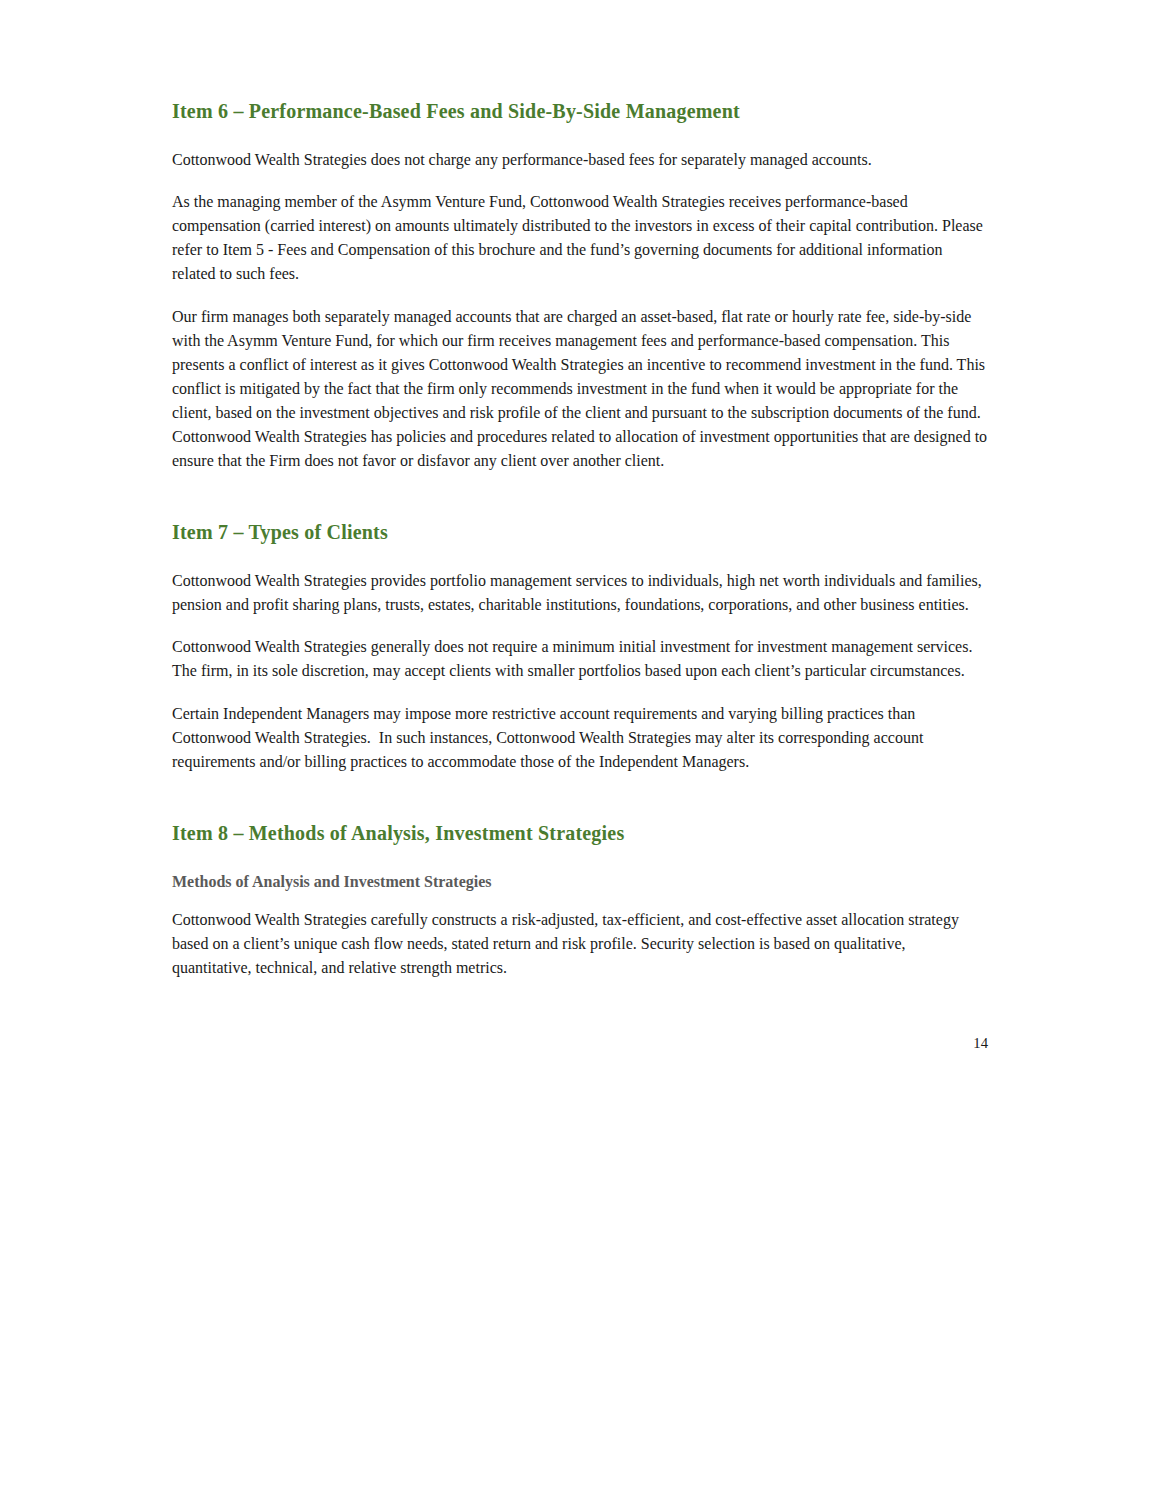Item 6 – Performance-Based Fees and Side-By-Side Management
Cottonwood Wealth Strategies does not charge any performance-based fees for separately managed accounts.
As the managing member of the Asymm Venture Fund, Cottonwood Wealth Strategies receives performance-based compensation (carried interest) on amounts ultimately distributed to the investors in excess of their capital contribution. Please refer to Item 5 - Fees and Compensation of this brochure and the fund’s governing documents for additional information related to such fees.
Our firm manages both separately managed accounts that are charged an asset-based, flat rate or hourly rate fee, side-by-side with the Asymm Venture Fund, for which our firm receives management fees and performance-based compensation. This presents a conflict of interest as it gives Cottonwood Wealth Strategies an incentive to recommend investment in the fund. This conflict is mitigated by the fact that the firm only recommends investment in the fund when it would be appropriate for the client, based on the investment objectives and risk profile of the client and pursuant to the subscription documents of the fund. Cottonwood Wealth Strategies has policies and procedures related to allocation of investment opportunities that are designed to ensure that the Firm does not favor or disfavor any client over another client.
Item 7 – Types of Clients
Cottonwood Wealth Strategies provides portfolio management services to individuals, high net worth individuals and families, pension and profit sharing plans, trusts, estates, charitable institutions, foundations, corporations, and other business entities.
Cottonwood Wealth Strategies generally does not require a minimum initial investment for investment management services. The firm, in its sole discretion, may accept clients with smaller portfolios based upon each client’s particular circumstances.
Certain Independent Managers may impose more restrictive account requirements and varying billing practices than Cottonwood Wealth Strategies. In such instances, Cottonwood Wealth Strategies may alter its corresponding account requirements and/or billing practices to accommodate those of the Independent Managers.
Item 8 – Methods of Analysis, Investment Strategies
Methods of Analysis and Investment Strategies
Cottonwood Wealth Strategies carefully constructs a risk-adjusted, tax-efficient, and cost-effective asset allocation strategy based on a client’s unique cash flow needs, stated return and risk profile. Security selection is based on qualitative, quantitative, technical, and relative strength metrics.
14